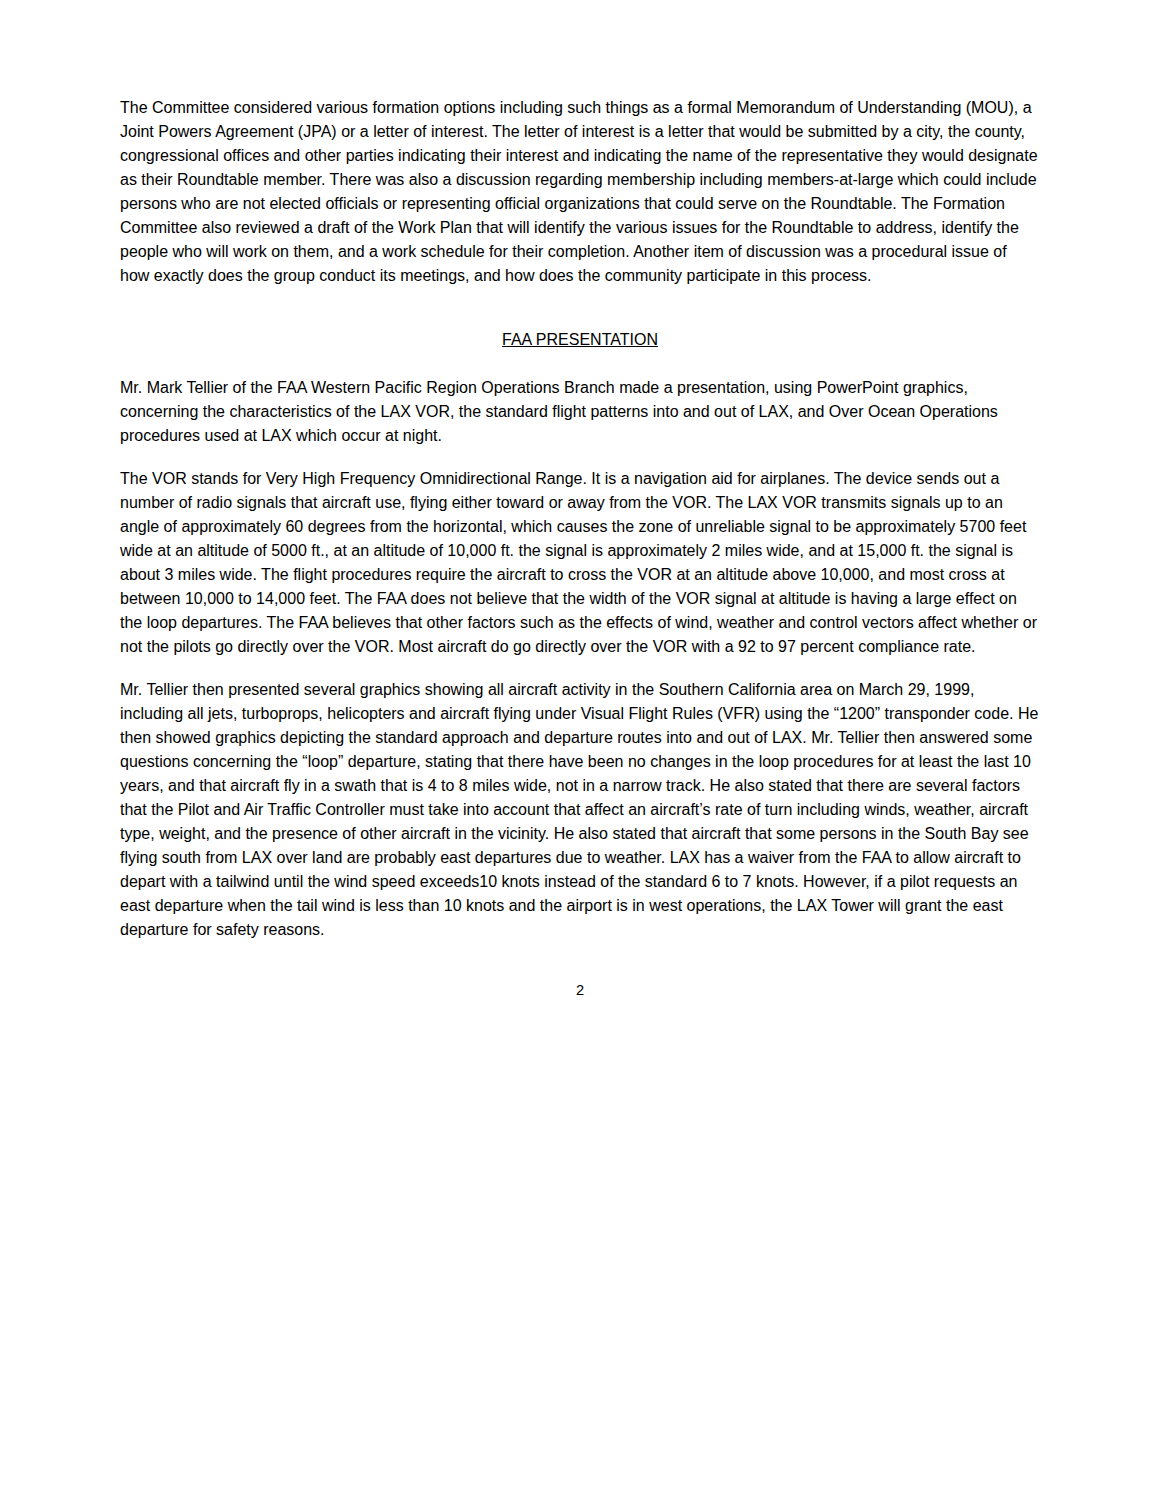The Committee considered various formation options including such things as a formal Memorandum of Understanding (MOU), a Joint Powers Agreement (JPA) or a letter of interest. The letter of interest is a letter that would be submitted by a city, the county, congressional offices and other parties indicating their interest and indicating the name of the representative they would designate as their Roundtable member. There was also a discussion regarding membership including members-at-large which could include persons who are not elected officials or representing official organizations that could serve on the Roundtable. The Formation Committee also reviewed a draft of the Work Plan that will identify the various issues for the Roundtable to address, identify the people who will work on them, and a work schedule for their completion. Another item of discussion was a procedural issue of how exactly does the group conduct its meetings, and how does the community participate in this process.
FAA PRESENTATION
Mr. Mark Tellier of the FAA Western Pacific Region Operations Branch made a presentation, using PowerPoint graphics, concerning the characteristics of the LAX VOR, the standard flight patterns into and out of LAX, and Over Ocean Operations procedures used at LAX which occur at night.
The VOR stands for Very High Frequency Omnidirectional Range. It is a navigation aid for airplanes. The device sends out a number of radio signals that aircraft use, flying either toward or away from the VOR. The LAX VOR transmits signals up to an angle of approximately 60 degrees from the horizontal, which causes the zone of unreliable signal to be approximately 5700 feet wide at an altitude of 5000 ft., at an altitude of 10,000 ft. the signal is approximately 2 miles wide, and at 15,000 ft. the signal is about 3 miles wide. The flight procedures require the aircraft to cross the VOR at an altitude above 10,000, and most cross at between 10,000 to 14,000 feet. The FAA does not believe that the width of the VOR signal at altitude is having a large effect on the loop departures. The FAA believes that other factors such as the effects of wind, weather and control vectors affect whether or not the pilots go directly over the VOR. Most aircraft do go directly over the VOR with a 92 to 97 percent compliance rate.
Mr. Tellier then presented several graphics showing all aircraft activity in the Southern California area on March 29, 1999, including all jets, turboprops, helicopters and aircraft flying under Visual Flight Rules (VFR) using the “1200” transponder code. He then showed graphics depicting the standard approach and departure routes into and out of LAX. Mr. Tellier then answered some questions concerning the “loop” departure, stating that there have been no changes in the loop procedures for at least the last 10 years, and that aircraft fly in a swath that is 4 to 8 miles wide, not in a narrow track. He also stated that there are several factors that the Pilot and Air Traffic Controller must take into account that affect an aircraft’s rate of turn including winds, weather, aircraft type, weight, and the presence of other aircraft in the vicinity. He also stated that aircraft that some persons in the South Bay see flying south from LAX over land are probably east departures due to weather. LAX has a waiver from the FAA to allow aircraft to depart with a tailwind until the wind speed exceeds10 knots instead of the standard 6 to 7 knots. However, if a pilot requests an east departure when the tail wind is less than 10 knots and the airport is in west operations, the LAX Tower will grant the east departure for safety reasons.
2